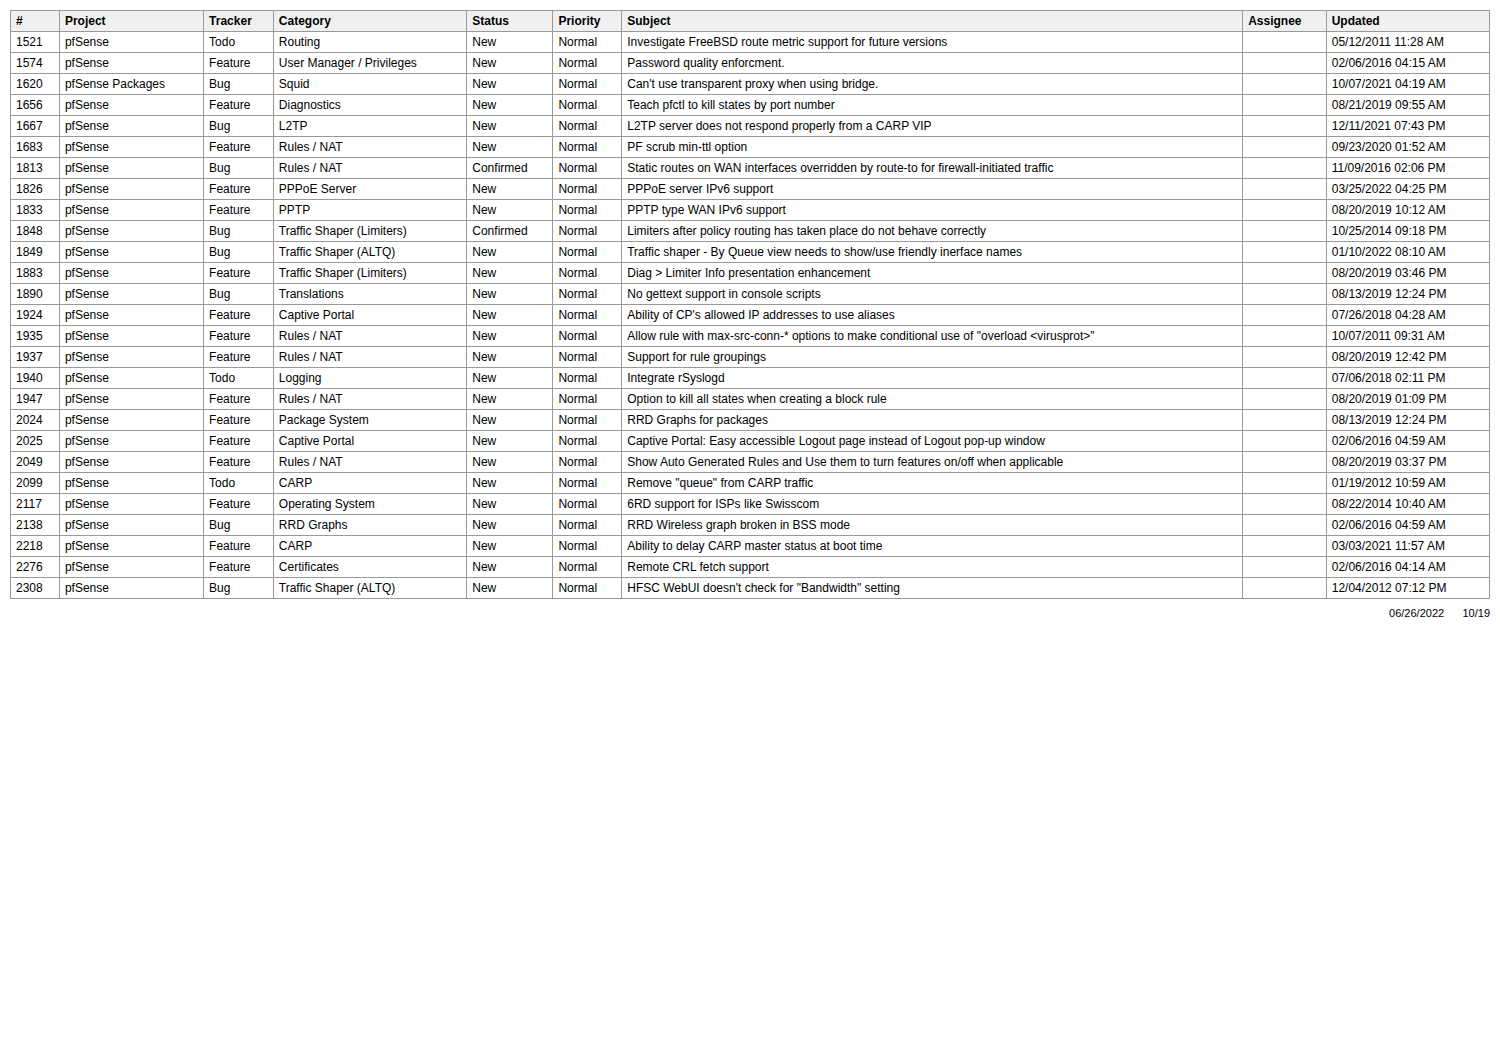| # | Project | Tracker | Category | Status | Priority | Subject | Assignee | Updated |
| --- | --- | --- | --- | --- | --- | --- | --- | --- |
| 1521 | pfSense | Todo | Routing | New | Normal | Investigate FreeBSD route metric support for future versions | | 05/12/2011 11:28 AM |
| 1574 | pfSense | Feature | User Manager / Privileges | New | Normal | Password quality enforcment. | | 02/06/2016 04:15 AM |
| 1620 | pfSense Packages | Bug | Squid | New | Normal | Can't use transparent proxy when using bridge. | | 10/07/2021 04:19 AM |
| 1656 | pfSense | Feature | Diagnostics | New | Normal | Teach pfctl to kill states by port number | | 08/21/2019 09:55 AM |
| 1667 | pfSense | Bug | L2TP | New | Normal | L2TP server does not respond properly from a CARP VIP | | 12/11/2021 07:43 PM |
| 1683 | pfSense | Feature | Rules / NAT | New | Normal | PF scrub min-ttl option | | 09/23/2020 01:52 AM |
| 1813 | pfSense | Bug | Rules / NAT | Confirmed | Normal | Static routes on WAN interfaces overridden by route-to for firewall-initiated traffic | | 11/09/2016 02:06 PM |
| 1826 | pfSense | Feature | PPPoE Server | New | Normal | PPPoE server IPv6 support | | 03/25/2022 04:25 PM |
| 1833 | pfSense | Feature | PPTP | New | Normal | PPTP type WAN IPv6 support | | 08/20/2019 10:12 AM |
| 1848 | pfSense | Bug | Traffic Shaper (Limiters) | Confirmed | Normal | Limiters after policy routing has taken place do not behave correctly | | 10/25/2014 09:18 PM |
| 1849 | pfSense | Bug | Traffic Shaper (ALTQ) | New | Normal | Traffic shaper - By Queue view needs to show/use friendly inerface names | | 01/10/2022 08:10 AM |
| 1883 | pfSense | Feature | Traffic Shaper (Limiters) | New | Normal | Diag > Limiter Info presentation enhancement | | 08/20/2019 03:46 PM |
| 1890 | pfSense | Bug | Translations | New | Normal | No gettext support in console scripts | | 08/13/2019 12:24 PM |
| 1924 | pfSense | Feature | Captive Portal | New | Normal | Ability of CP's allowed IP addresses to use aliases | | 07/26/2018 04:28 AM |
| 1935 | pfSense | Feature | Rules / NAT | New | Normal | Allow rule with max-src-conn-* options to make conditional use of "overload <virusprot>" | | 10/07/2011 09:31 AM |
| 1937 | pfSense | Feature | Rules / NAT | New | Normal | Support for rule groupings | | 08/20/2019 12:42 PM |
| 1940 | pfSense | Todo | Logging | New | Normal | Integrate rSyslogd | | 07/06/2018 02:11 PM |
| 1947 | pfSense | Feature | Rules / NAT | New | Normal | Option to kill all states when creating a block rule | | 08/20/2019 01:09 PM |
| 2024 | pfSense | Feature | Package System | New | Normal | RRD Graphs for packages | | 08/13/2019 12:24 PM |
| 2025 | pfSense | Feature | Captive Portal | New | Normal | Captive Portal: Easy accessible Logout page instead of Logout pop-up window | | 02/06/2016 04:59 AM |
| 2049 | pfSense | Feature | Rules / NAT | New | Normal | Show Auto Generated Rules and Use them to turn features on/off when applicable | | 08/20/2019 03:37 PM |
| 2099 | pfSense | Todo | CARP | New | Normal | Remove "queue" from CARP traffic | | 01/19/2012 10:59 AM |
| 2117 | pfSense | Feature | Operating System | New | Normal | 6RD support for ISPs like Swisscom | | 08/22/2014 10:40 AM |
| 2138 | pfSense | Bug | RRD Graphs | New | Normal | RRD Wireless graph broken in BSS mode | | 02/06/2016 04:59 AM |
| 2218 | pfSense | Feature | CARP | New | Normal | Ability to delay CARP master status at boot time | | 03/03/2021 11:57 AM |
| 2276 | pfSense | Feature | Certificates | New | Normal | Remote CRL fetch support | | 02/06/2016 04:14 AM |
| 2308 | pfSense | Bug | Traffic Shaper (ALTQ) | New | Normal | HFSC WebUI doesn't check for "Bandwidth" setting | | 12/04/2012 07:12 PM |
06/26/2022 10/19